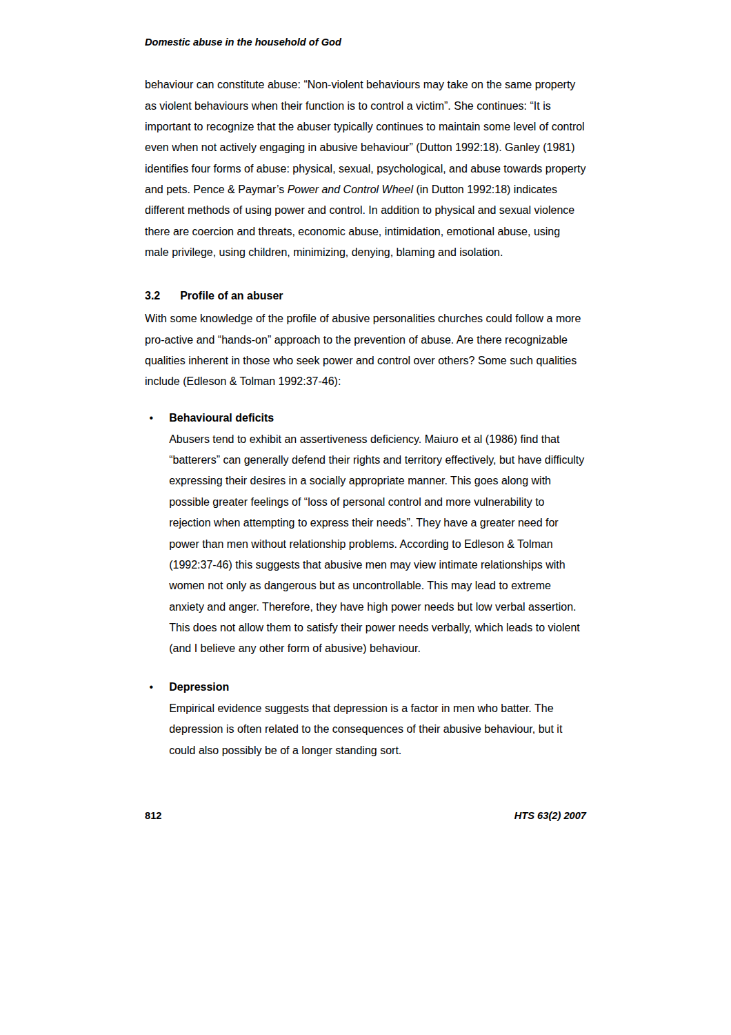Domestic abuse in the household of God
behaviour can constitute abuse: “Non-violent behaviours may take on the same property as violent behaviours when their function is to control a victim”. She continues: “It is important to recognize that the abuser typically continues to maintain some level of control even when not actively engaging in abusive behaviour” (Dutton 1992:18). Ganley (1981) identifies four forms of abuse: physical, sexual, psychological, and abuse towards property and pets. Pence & Paymar’s Power and Control Wheel (in Dutton 1992:18) indicates different methods of using power and control. In addition to physical and sexual violence there are coercion and threats, economic abuse, intimidation, emotional abuse, using male privilege, using children, minimizing, denying, blaming and isolation.
3.2 Profile of an abuser
With some knowledge of the profile of abusive personalities churches could follow a more pro-active and “hands-on” approach to the prevention of abuse. Are there recognizable qualities inherent in those who seek power and control over others? Some such qualities include (Edleson & Tolman 1992:37-46):
Behavioural deficits
Abusers tend to exhibit an assertiveness deficiency. Maiuro et al (1986) find that “batterers” can generally defend their rights and territory effectively, but have difficulty expressing their desires in a socially appropriate manner. This goes along with possible greater feelings of “loss of personal control and more vulnerability to rejection when attempting to express their needs”. They have a greater need for power than men without relationship problems. According to Edleson & Tolman (1992:37-46) this suggests that abusive men may view intimate relationships with women not only as dangerous but as uncontrollable. This may lead to extreme anxiety and anger. Therefore, they have high power needs but low verbal assertion. This does not allow them to satisfy their power needs verbally, which leads to violent (and I believe any other form of abusive) behaviour.
Depression
Empirical evidence suggests that depression is a factor in men who batter. The depression is often related to the consequences of their abusive behaviour, but it could also possibly be of a longer standing sort.
812 HTS 63(2) 2007